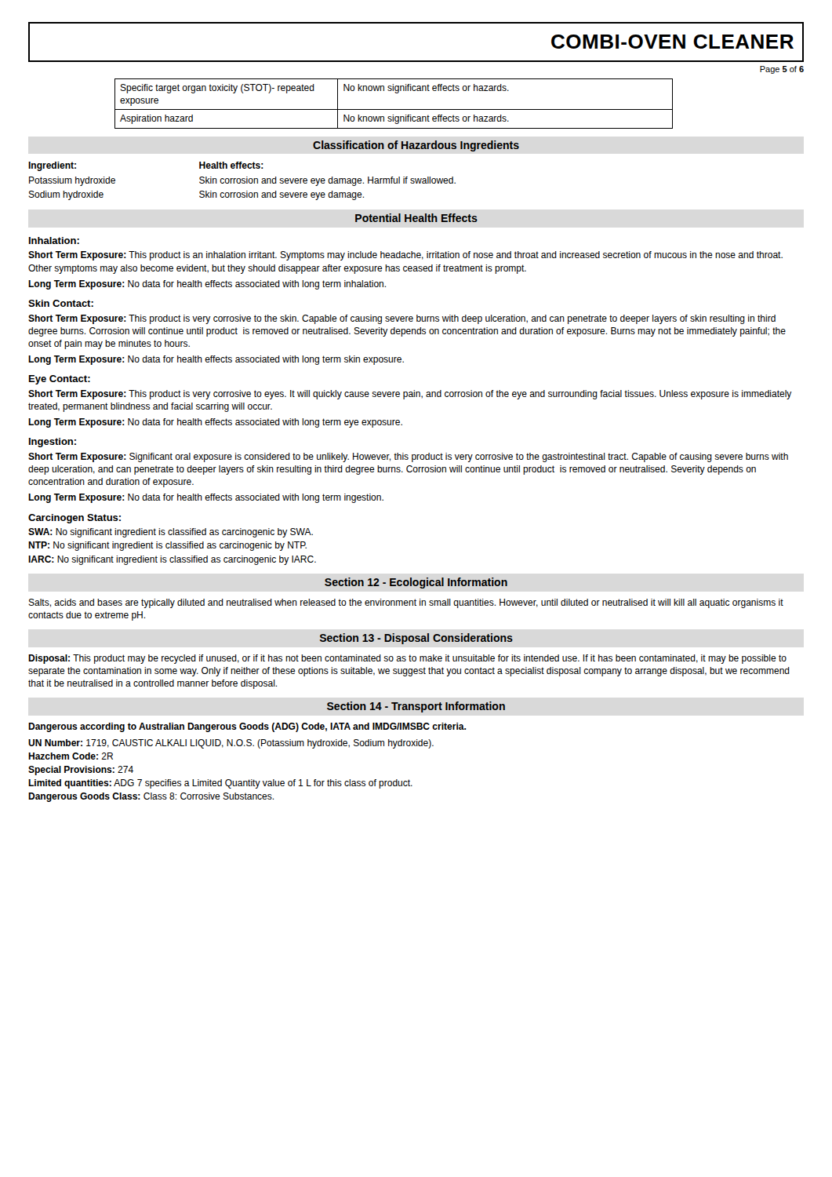COMBI-OVEN CLEANER
Page 5 of 6
| Specific target organ toxicity (STOT)- repeated exposure | No known significant effects or hazards. |
| Aspiration hazard | No known significant effects or hazards. |
Classification of Hazardous Ingredients
| Ingredient: | Health effects: |
| --- | --- |
| Potassium hydroxide | Skin corrosion and severe eye damage. Harmful if swallowed. |
| Sodium hydroxide | Skin corrosion and severe eye damage. |
Potential Health Effects
Inhalation:
Short Term Exposure: This product is an inhalation irritant. Symptoms may include headache, irritation of nose and throat and increased secretion of mucous in the nose and throat. Other symptoms may also become evident, but they should disappear after exposure has ceased if treatment is prompt.
Long Term Exposure: No data for health effects associated with long term inhalation.
Skin Contact:
Short Term Exposure: This product is very corrosive to the skin. Capable of causing severe burns with deep ulceration, and can penetrate to deeper layers of skin resulting in third degree burns. Corrosion will continue until product is removed or neutralised. Severity depends on concentration and duration of exposure. Burns may not be immediately painful; the onset of pain may be minutes to hours.
Long Term Exposure: No data for health effects associated with long term skin exposure.
Eye Contact:
Short Term Exposure: This product is very corrosive to eyes. It will quickly cause severe pain, and corrosion of the eye and surrounding facial tissues. Unless exposure is immediately treated, permanent blindness and facial scarring will occur.
Long Term Exposure: No data for health effects associated with long term eye exposure.
Ingestion:
Short Term Exposure: Significant oral exposure is considered to be unlikely. However, this product is very corrosive to the gastrointestinal tract. Capable of causing severe burns with deep ulceration, and can penetrate to deeper layers of skin resulting in third degree burns. Corrosion will continue until product is removed or neutralised. Severity depends on concentration and duration of exposure.
Long Term Exposure: No data for health effects associated with long term ingestion.
Carcinogen Status:
SWA: No significant ingredient is classified as carcinogenic by SWA.
NTP: No significant ingredient is classified as carcinogenic by NTP.
IARC: No significant ingredient is classified as carcinogenic by IARC.
Section 12 - Ecological Information
Salts, acids and bases are typically diluted and neutralised when released to the environment in small quantities. However, until diluted or neutralised it will kill all aquatic organisms it contacts due to extreme pH.
Section 13 - Disposal Considerations
Disposal: This product may be recycled if unused, or if it has not been contaminated so as to make it unsuitable for its intended use. If it has been contaminated, it may be possible to separate the contamination in some way. Only if neither of these options is suitable, we suggest that you contact a specialist disposal company to arrange disposal, but we recommend that it be neutralised in a controlled manner before disposal.
Section 14 - Transport Information
Dangerous according to Australian Dangerous Goods (ADG) Code, IATA and IMDG/IMSBC criteria.
UN Number: 1719, CAUSTIC ALKALI LIQUID, N.O.S. (Potassium hydroxide, Sodium hydroxide).
Hazchem Code: 2R
Special Provisions: 274
Limited quantities: ADG 7 specifies a Limited Quantity value of 1 L for this class of product.
Dangerous Goods Class: Class 8: Corrosive Substances.